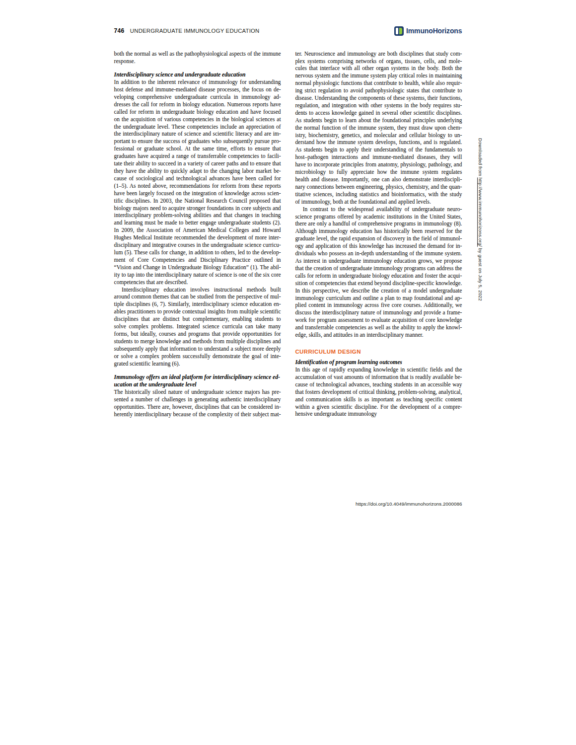746 UNDERGRADUATE IMMUNOLOGY EDUCATION
ImmunoHorizons
both the normal as well as the pathophysiological aspects of the immune response.
Interdisciplinary science and undergraduate education
In addition to the inherent relevance of immunology for understanding host defense and immune-mediated disease processes, the focus on developing comprehensive undergraduate curricula in immunology addresses the call for reform in biology education. Numerous reports have called for reform in undergraduate biology education and have focused on the acquisition of various competencies in the biological sciences at the undergraduate level. These competencies include an appreciation of the interdisciplinary nature of science and scientific literacy and are important to ensure the success of graduates who subsequently pursue professional or graduate school. At the same time, efforts to ensure that graduates have acquired a range of transferrable competencies to facilitate their ability to succeed in a variety of career paths and to ensure that they have the ability to quickly adapt to the changing labor market because of sociological and technological advances have been called for (1–5). As noted above, recommendations for reform from these reports have been largely focused on the integration of knowledge across scientific disciplines. In 2003, the National Research Council proposed that biology majors need to acquire stronger foundations in core subjects and interdisciplinary problem-solving abilities and that changes in teaching and learning must be made to better engage undergraduate students (2). In 2009, the Association of American Medical Colleges and Howard Hughes Medical Institute recommended the development of more interdisciplinary and integrative courses in the undergraduate science curriculum (5). These calls for change, in addition to others, led to the development of Core Competencies and Disciplinary Practice outlined in “Vision and Change in Undergraduate Biology Education” (1). The ability to tap into the interdisciplinary nature of science is one of the six core competencies that are described.
Interdisciplinary education involves instructional methods built around common themes that can be studied from the perspective of multiple disciplines (6, 7). Similarly, interdisciplinary science education enables practitioners to provide contextual insights from multiple scientific disciplines that are distinct but complementary, enabling students to solve complex problems. Integrated science curricula can take many forms, but ideally, courses and programs that provide opportunities for students to merge knowledge and methods from multiple disciplines and subsequently apply that information to understand a subject more deeply or solve a complex problem successfully demonstrate the goal of integrated scientific learning (6).
Immunology offers an ideal platform for interdisciplinary science education at the undergraduate level
The historically siloed nature of undergraduate science majors has presented a number of challenges in generating authentic interdisciplinary opportunities. There are, however, disciplines that can be considered inherently interdisciplinary because of the complexity of their subject matter. Neuroscience and immunology are both disciplines that study complex systems comprising networks of organs, tissues, cells, and molecules that interface with all other organ systems in the body. Both the nervous system and the immune system play critical roles in maintaining normal physiologic functions that contribute to health, while also requiring strict regulation to avoid pathophysiologic states that contribute to disease. Understanding the components of these systems, their functions, regulation, and integration with other systems in the body requires students to access knowledge gained in several other scientific disciplines. As students begin to learn about the foundational principles underlying the normal function of the immune system, they must draw upon chemistry, biochemistry, genetics, and molecular and cellular biology to understand how the immune system develops, functions, and is regulated. As students begin to apply their understanding of the fundamentals to host–pathogen interactions and immune-mediated diseases, they will have to incorporate principles from anatomy, physiology, pathology, and microbiology to fully appreciate how the immune system regulates health and disease. Importantly, one can also demonstrate interdisciplinary connections between engineering, physics, chemistry, and the quantitative sciences, including statistics and bioinformatics, with the study of immunology, both at the foundational and applied levels.
In contrast to the widespread availability of undergraduate neuroscience programs offered by academic institutions in the United States, there are only a handful of comprehensive programs in immunology (8). Although immunology education has historically been reserved for the graduate level, the rapid expansion of discovery in the field of immunology and application of this knowledge has increased the demand for individuals who possess an in-depth understanding of the immune system. As interest in undergraduate immunology education grows, we propose that the creation of undergraduate immunology programs can address the calls for reform in undergraduate biology education and foster the acquisition of competencies that extend beyond discipline-specific knowledge. In this perspective, we describe the creation of a model undergraduate immunology curriculum and outline a plan to map foundational and applied content in immunology across five core courses. Additionally, we discuss the interdisciplinary nature of immunology and provide a framework for program assessment to evaluate acquisition of core knowledge and transferrable competencies as well as the ability to apply the knowledge, skills, and attitudes in an interdisciplinary manner.
Curriculum Design
Identification of program learning outcomes
In this age of rapidly expanding knowledge in scientific fields and the accumulation of vast amounts of information that is readily available because of technological advances, teaching students in an accessible way that fosters development of critical thinking, problem-solving, analytical, and communication skills is as important as teaching specific content within a given scientific discipline. For the development of a comprehensive undergraduate immunology
Downloaded from http://www.immunohorizons.org/ by guest on July 5, 2022
https://doi.org/10.4049/immunohorizons.2000086